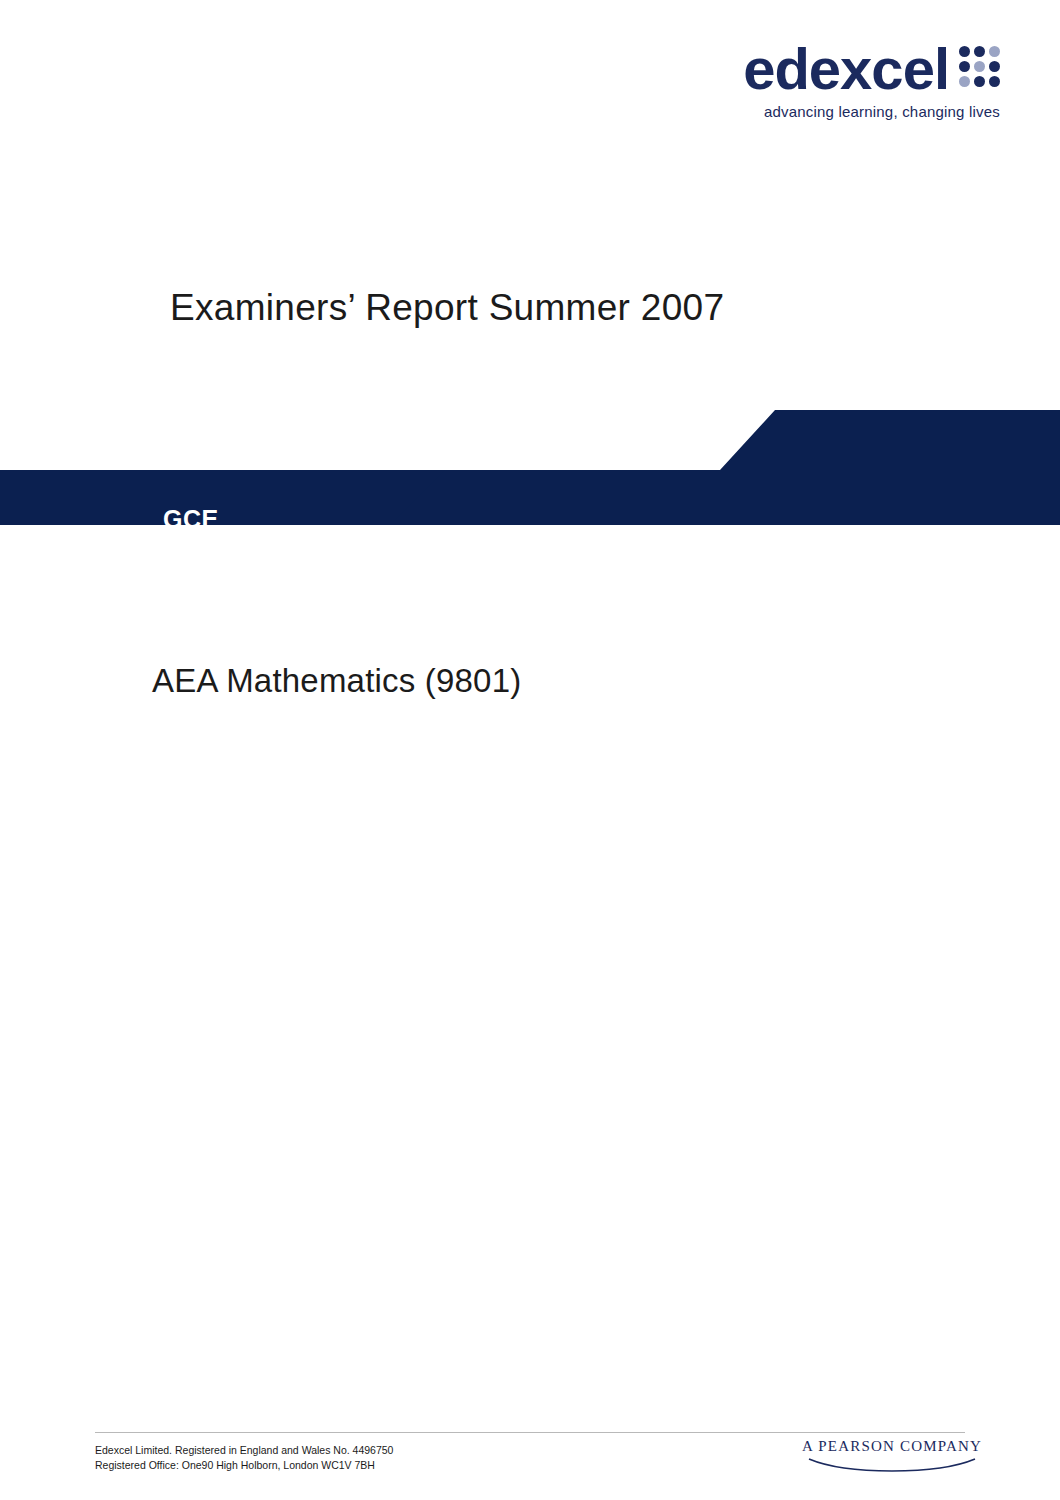edexcel
advancing learning, changing lives
Examiners’ Report Summer 2007
GCE
AEA Mathematics (9801)
Edexcel Limited. Registered in England and Wales No. 4496750
Registered Office: One90 High Holborn, London WC1V 7BH
A PEARSON COMPANY